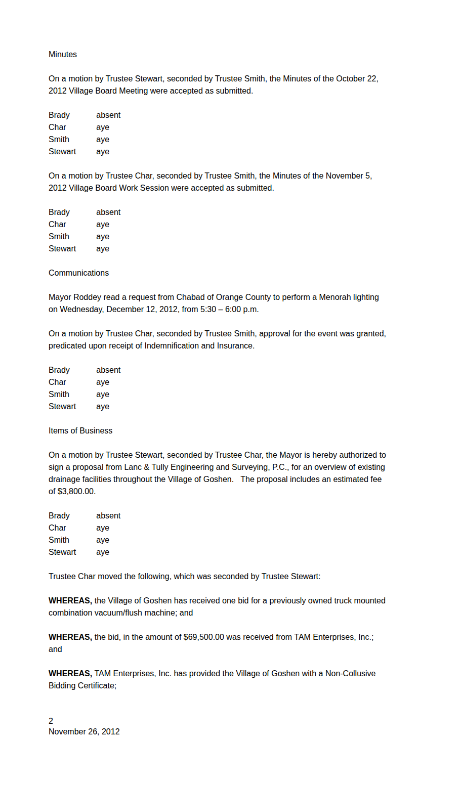Minutes
On a motion by Trustee Stewart, seconded by Trustee Smith, the Minutes of the October 22, 2012 Village Board Meeting were accepted as submitted.
| Brady | absent |
| Char | aye |
| Smith | aye |
| Stewart | aye |
On a motion by Trustee Char, seconded by Trustee Smith, the Minutes of the November 5, 2012 Village Board Work Session were accepted as submitted.
| Brady | absent |
| Char | aye |
| Smith | aye |
| Stewart | aye |
Communications
Mayor Roddey read a request from Chabad of Orange County to perform a Menorah lighting on Wednesday, December 12, 2012, from 5:30 – 6:00 p.m.
On a motion by Trustee Char, seconded by Trustee Smith, approval for the event was granted, predicated upon receipt of Indemnification and Insurance.
| Brady | absent |
| Char | aye |
| Smith | aye |
| Stewart | aye |
Items of Business
On a motion by Trustee Stewart, seconded by Trustee Char, the Mayor is hereby authorized to sign a proposal from Lanc & Tully Engineering and Surveying, P.C., for an overview of existing drainage facilities throughout the Village of Goshen. The proposal includes an estimated fee of $3,800.00.
| Brady | absent |
| Char | aye |
| Smith | aye |
| Stewart | aye |
Trustee Char moved the following, which was seconded by Trustee Stewart:
WHEREAS, the Village of Goshen has received one bid for a previously owned truck mounted combination vacuum/flush machine; and
WHEREAS, the bid, in the amount of $69,500.00 was received from TAM Enterprises, Inc.; and
WHEREAS, TAM Enterprises, Inc. has provided the Village of Goshen with a Non-Collusive Bidding Certificate;
2
November 26, 2012